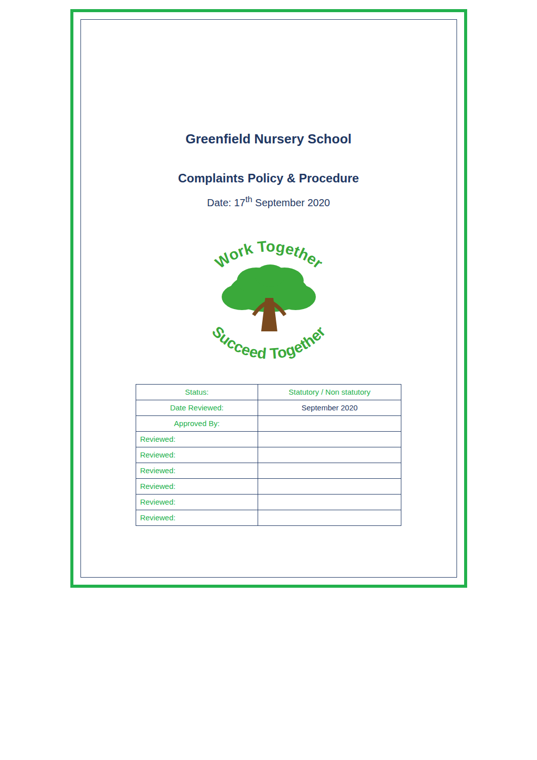Greenfield Nursery School
Complaints Policy & Procedure
Date: 17th September 2020
Work Together Succeed Together
| Status: | Statutory / Non statutory |
| Date Reviewed: | September 2020 |
| Approved By: | |
| Reviewed: | |
| Reviewed: | |
| Reviewed: | |
| Reviewed: | |
| Reviewed: | |
| Reviewed: | |